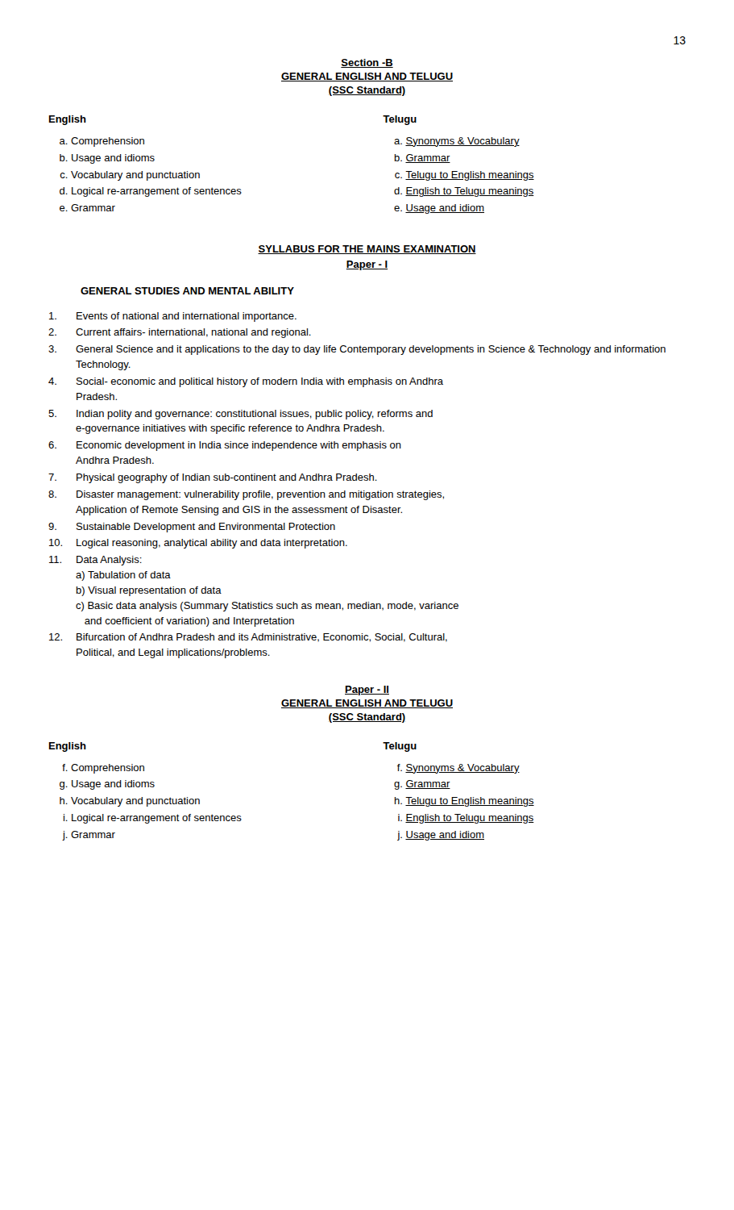13
Section -B
GENERAL ENGLISH AND TELUGU
(SSC Standard)
English
Comprehension
Usage and idioms
Vocabulary and punctuation
Logical re-arrangement of sentences
Grammar
Telugu
Synonyms & Vocabulary
Grammar
Telugu to English meanings
English to Telugu meanings
Usage and idiom
SYLLABUS FOR THE MAINS EXAMINATION
Paper - I
GENERAL STUDIES AND MENTAL ABILITY
| 1. | Events of national and international importance. |
| 2. | Current affairs- international, national and regional. |
| 3. | General Science and it applications to the day to day life Contemporary developments in Science & Technology and information Technology. |
| 4. | Social- economic and political history of modern India with emphasis on Andhra Pradesh. |
| 5. | Indian polity and governance: constitutional issues, public policy, reforms and e-governance initiatives with specific reference to Andhra Pradesh. |
| 6. | Economic development in India since independence with emphasis on Andhra Pradesh. |
| 7. | Physical geography of Indian sub-continent and Andhra Pradesh. |
| 8. | Disaster management: vulnerability profile, prevention and mitigation strategies, Application of Remote Sensing and GIS in the assessment of Disaster. |
| 9. | Sustainable Development and Environmental Protection |
| 10. | Logical reasoning, analytical ability and data interpretation. |
| 11. | Data Analysis: a) Tabulation of data b) Visual representation of data c) Basic data analysis (Summary Statistics such as mean, median, mode, variance and coefficient of variation) and Interpretation |
| 12. | Bifurcation of Andhra Pradesh and its Administrative, Economic, Social, Cultural, Political, and Legal implications/problems. |
Paper - II
GENERAL ENGLISH AND TELUGU
(SSC Standard)
English
Comprehension
Usage and idioms
Vocabulary and punctuation
Logical re-arrangement of sentences
Grammar
Telugu
Synonyms & Vocabulary
Grammar
Telugu to English meanings
English to Telugu meanings
Usage and idiom